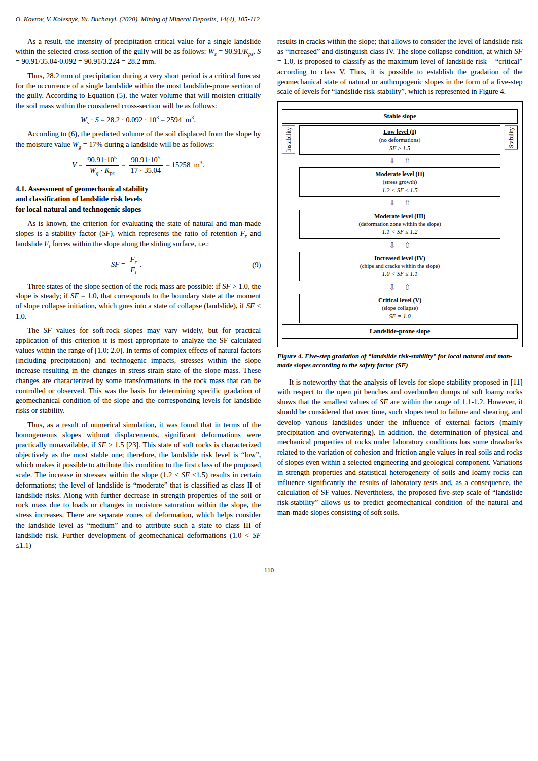O. Kovrov, V. Kolesnyk, Yu. Buchavyi. (2020). Mining of Mineral Deposits, 14(4), 105-112
As a result, the intensity of precipitation critical value for a single landslide within the selected cross-section of the gully will be as follows: Ws = 90.91/Kps, S = 90.91/35.04·0.092 = 90.91/3.224 = 28.2 mm.
Thus, 28.2 mm of precipitation during a very short period is a critical forecast for the occurrence of a single landslide within the most landslide-prone section of the gully. According to Equation (5), the water volume that will moisten critially the soil mass within the considered cross-section will be as follows:
Ws · S = 28.2 · 0.092 · 103 = 2594 m3.
According to (6), the predicted volume of the soil displaced from the slope by the moisture value Wg = 17% during a landslide will be as follows:
V = 90.91·105 Wg · Kps = 90.91·10517 · 35.04 = 15258 m3.
4.1. Assessment of geomechanical stability
and classification of landslide risk levels
for local natural and technogenic slopes
As is known, the criterion for evaluating the state of natural and man-made slopes is a stability factor (SF), which represents the ratio of retention Fr and landslide Fl forces within the slope along the sliding surface, i.e.:
SF = Fr Fl.
(9)
Three states of the slope section of the rock mass are possible: if SF > 1.0, the slope is steady; if SF = 1.0, that corresponds to the boundary state at the moment of slope collapse initiation, which goes into a state of collapse (landslide), if SF < 1.0.
The SF values for soft-rock slopes may vary widely, but for practical application of this criterion it is most appropriate to analyze the SF calculated values within the range of [1.0; 2.0]. In terms of complex effects of natural factors (including precipitation) and technogenic impacts, stresses within the slope increase resulting in the changes in stress-strain state of the slope mass. These changes are characterized by some transformations in the rock mass that can be controlled or observed. This was the basis for determining specific gradation of geomechanical condition of the slope and the corresponding levels for landslide risks or stability.
Thus, as a result of numerical simulation, it was found that in terms of the homogeneous slopes without displacements, significant deformations were practically nonavailable, if SF ≥ 1.5 [23]. This state of soft rocks is characterized objectively as the most stable one; therefore, the landslide risk level is “low”, which makes it possible to attribute this condition to the first class of the proposed scale. The increase in stresses within the slope (1.2 < SF ≤1.5) results in certain deformations; the level of landslide is “moderate” that is classified as class II of landslide risks. Along with further decrease in strength properties of the soil or rock mass due to loads or changes in moisture saturation within the slope, the stress increases. There are separate zones of deformation, which helps consider the landslide level as “medium” and to attribute such a state to class III of landslide risk. Further development of geomechanical deformations (1.0 < SF ≤1.1)
results in cracks within the slope; that allows to consider the level of landslide risk as “increased” and distinguish class IV. The slope collapse condition, at which SF = 1.0, is proposed to classify as the maximum level of landslide risk – “critical” according to class V. Thus, it is possible to establish the gradation of the geomechanical state of natural or anthropogenic slopes in the form of a five-step scale of levels for “landslide risk-stability”, which is represented in Figure 4.
Stable slope
Instability
Low level (I) (no deformations) SF ≥ 1.5
⇩⇧
Moderate level (II) (stress growth) 1.2 < SF ≤ 1.5
⇩⇧
Moderate level (III) (deformation zone within the slope) 1.1 < SF ≤ 1.2
⇩⇧
Increased level (IV) (chips and cracks within the slope) 1.0 < SF ≤ 1.1
⇩⇧
Critical level (V) (slope collapse) SF = 1.0
Stability
Landslide-prone slope
Figure 4. Five-step gradation of “landslide risk-stability” for local natural and man-made slopes according to the safety factor (SF)
It is noteworthy that the analysis of levels for slope stability proposed in [11] with respect to the open pit benches and overburden dumps of soft loamy rocks shows that the smallest values of SF are within the range of 1.1-1.2. However, it should be considered that over time, such slopes tend to failure and shearing, and develop various landslides under the influence of external factors (mainly precipitation and overwatering). In addition, the determination of physical and mechanical properties of rocks under laboratory conditions has some drawbacks related to the variation of cohesion and friction angle values in real soils and rocks of slopes even within a selected engineering and geological component. Variations in strength properties and statistical heterogeneity of soils and loamy rocks can influence significantly the results of laboratory tests and, as a consequence, the calculation of SF values. Nevertheless, the proposed five-step scale of “landslide risk-stability” allows us to predict geomechanical condition of the natural and man-made slopes consisting of soft soils.
110